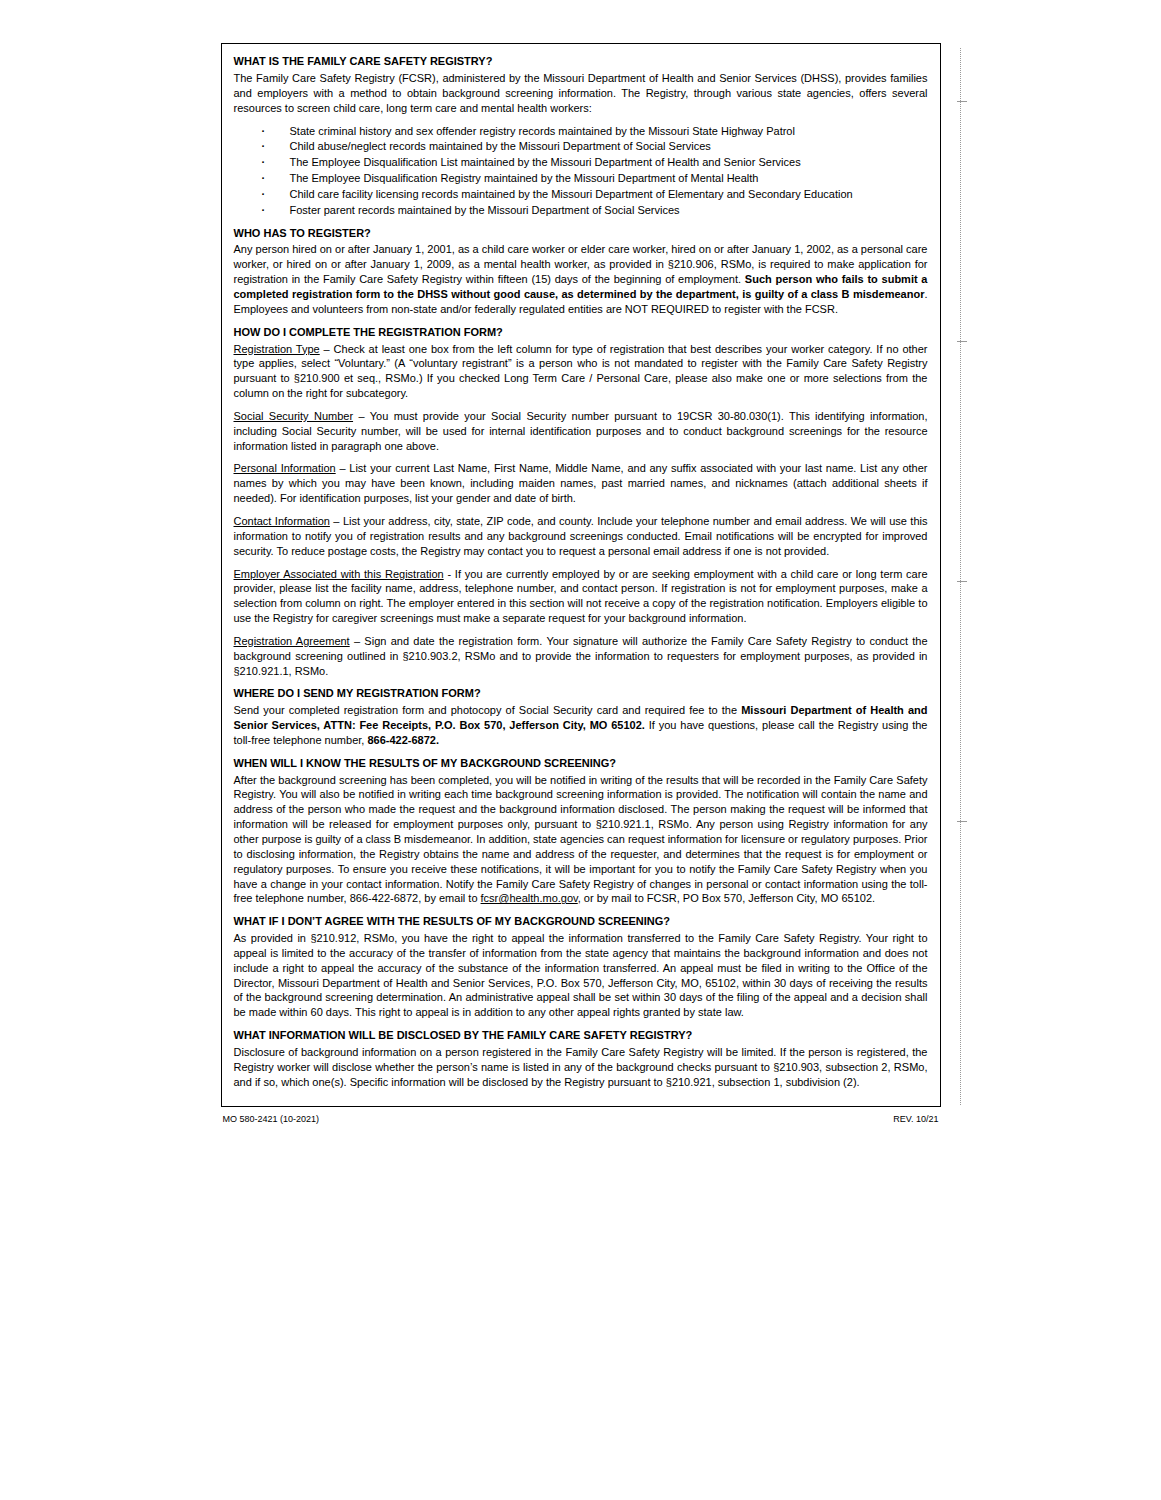What is the Family Care Safety Registry?
The Family Care Safety Registry (FCSR), administered by the Missouri Department of Health and Senior Services (DHSS), provides families and employers with a method to obtain background screening information. The Registry, through various state agencies, offers several resources to screen child care, long term care and mental health workers:
State criminal history and sex offender registry records maintained by the Missouri State Highway Patrol
Child abuse/neglect records maintained by the Missouri Department of Social Services
The Employee Disqualification List maintained by the Missouri Department of Health and Senior Services
The Employee Disqualification Registry maintained by the Missouri Department of Mental Health
Child care facility licensing records maintained by the Missouri Department of Elementary and Secondary Education
Foster parent records maintained by the Missouri Department of Social Services
Who Has to Register?
Any person hired on or after January 1, 2001, as a child care worker or elder care worker, hired on or after January 1, 2002, as a personal care worker, or hired on or after January 1, 2009, as a mental health worker, as provided in §210.906, RSMo, is required to make application for registration in the Family Care Safety Registry within fifteen (15) days of the beginning of employment. Such person who fails to submit a completed registration form to the DHSS without good cause, as determined by the department, is guilty of a class B misdemeanor. Employees and volunteers from non-state and/or federally regulated entities are NOT REQUIRED to register with the FCSR.
How Do I Complete the Registration Form?
Registration Type – Check at least one box from the left column for type of registration that best describes your worker category. If no other type applies, select “Voluntary.” (A “voluntary registrant” is a person who is not mandated to register with the Family Care Safety Registry pursuant to §210.900 et seq., RSMo.) If you checked Long Term Care / Personal Care, please also make one or more selections from the column on the right for subcategory.
Social Security Number – You must provide your Social Security number pursuant to 19CSR 30-80.030(1). This identifying information, including Social Security number, will be used for internal identification purposes and to conduct background screenings for the resource information listed in paragraph one above.
Personal Information – List your current Last Name, First Name, Middle Name, and any suffix associated with your last name. List any other names by which you may have been known, including maiden names, past married names, and nicknames (attach additional sheets if needed). For identification purposes, list your gender and date of birth.
Contact Information – List your address, city, state, ZIP code, and county. Include your telephone number and email address. We will use this information to notify you of registration results and any background screenings conducted. Email notifications will be encrypted for improved security. To reduce postage costs, the Registry may contact you to request a personal email address if one is not provided.
Employer Associated with this Registration - If you are currently employed by or are seeking employment with a child care or long term care provider, please list the facility name, address, telephone number, and contact person. If registration is not for employment purposes, make a selection from column on right. The employer entered in this section will not receive a copy of the registration notification. Employers eligible to use the Registry for caregiver screenings must make a separate request for your background information.
Registration Agreement – Sign and date the registration form. Your signature will authorize the Family Care Safety Registry to conduct the background screening outlined in §210.903.2, RSMo and to provide the information to requesters for employment purposes, as provided in §210.921.1, RSMo.
Where Do I Send My Registration Form?
Send your completed registration form and photocopy of Social Security card and required fee to the Missouri Department of Health and Senior Services, ATTN: Fee Receipts, P.O. Box 570, Jefferson City, MO 65102. If you have questions, please call the Registry using the toll-free telephone number, 866-422-6872.
When Will I Know the Results of My Background Screening?
After the background screening has been completed, you will be notified in writing of the results that will be recorded in the Family Care Safety Registry. You will also be notified in writing each time background screening information is provided. The notification will contain the name and address of the person who made the request and the background information disclosed. The person making the request will be informed that information will be released for employment purposes only, pursuant to §210.921.1, RSMo. Any person using Registry information for any other purpose is guilty of a class B misdemeanor. In addition, state agencies can request information for licensure or regulatory purposes. Prior to disclosing information, the Registry obtains the name and address of the requester, and determines that the request is for employment or regulatory purposes. To ensure you receive these notifications, it will be important for you to notify the Family Care Safety Registry when you have a change in your contact information. Notify the Family Care Safety Registry of changes in personal or contact information using the toll-free telephone number, 866-422-6872, by email to fcsr@health.mo.gov, or by mail to FCSR, PO Box 570, Jefferson City, MO 65102.
What If I Don’t Agree With the Results of My Background Screening?
As provided in §210.912, RSMo, you have the right to appeal the information transferred to the Family Care Safety Registry. Your right to appeal is limited to the accuracy of the transfer of information from the state agency that maintains the background information and does not include a right to appeal the accuracy of the substance of the information transferred. An appeal must be filed in writing to the Office of the Director, Missouri Department of Health and Senior Services, P.O. Box 570, Jefferson City, MO, 65102, within 30 days of receiving the results of the background screening determination. An administrative appeal shall be set within 30 days of the filing of the appeal and a decision shall be made within 60 days. This right to appeal is in addition to any other appeal rights granted by state law.
What Information Will Be Disclosed by the Family Care Safety Registry?
Disclosure of background information on a person registered in the Family Care Safety Registry will be limited. If the person is registered, the Registry worker will disclose whether the person’s name is listed in any of the background checks pursuant to §210.903, subsection 2, RSMo, and if so, which one(s). Specific information will be disclosed by the Registry pursuant to §210.921, subsection 1, subdivision (2).
MO 580-2421 (10-2021) REV. 10/21